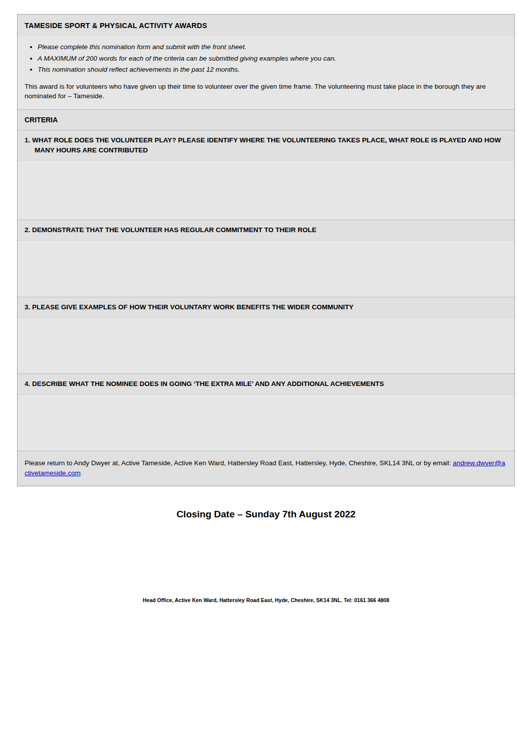TAMESIDE SPORT & PHYSICAL ACTIVITY AWARDS
Please complete this nomination form and submit with the front sheet.
A MAXIMUM of 200 words for each of the criteria can be submitted giving examples where you can.
This nomination should reflect achievements in the past 12 months.
This award is for volunteers who have given up their time to volunteer over the given time frame. The volunteering must take place in the borough they are nominated for – Tameside.
CRITERIA
1. WHAT ROLE DOES THE VOLUNTEER PLAY? PLEASE IDENTIFY WHERE THE VOLUNTEERING TAKES PLACE, WHAT ROLE IS PLAYED AND HOW MANY HOURS ARE CONTRIBUTED
2. DEMONSTRATE THAT THE VOLUNTEER HAS REGULAR COMMITMENT TO THEIR ROLE
3. PLEASE GIVE EXAMPLES OF HOW THEIR VOLUNTARY WORK BENEFITS THE WIDER COMMUNITY
4. DESCRIBE WHAT THE NOMINEE DOES IN GOING ‘THE EXTRA MILE’ AND ANY ADDITIONAL ACHIEVEMENTS
Please return to Andy Dwyer at, Active Tameside, Active Ken Ward, Hattersley Road East, Hattersley, Hyde, Cheshire, SKL14 3NL or by email: andrew.dwyer@activetameside.com
Closing Date – Sunday 7th August 2022
Head Office, Active Ken Ward, Hattersley Road East, Hyde, Cheshire, SK14 3NL. Tel: 0161 366 4808